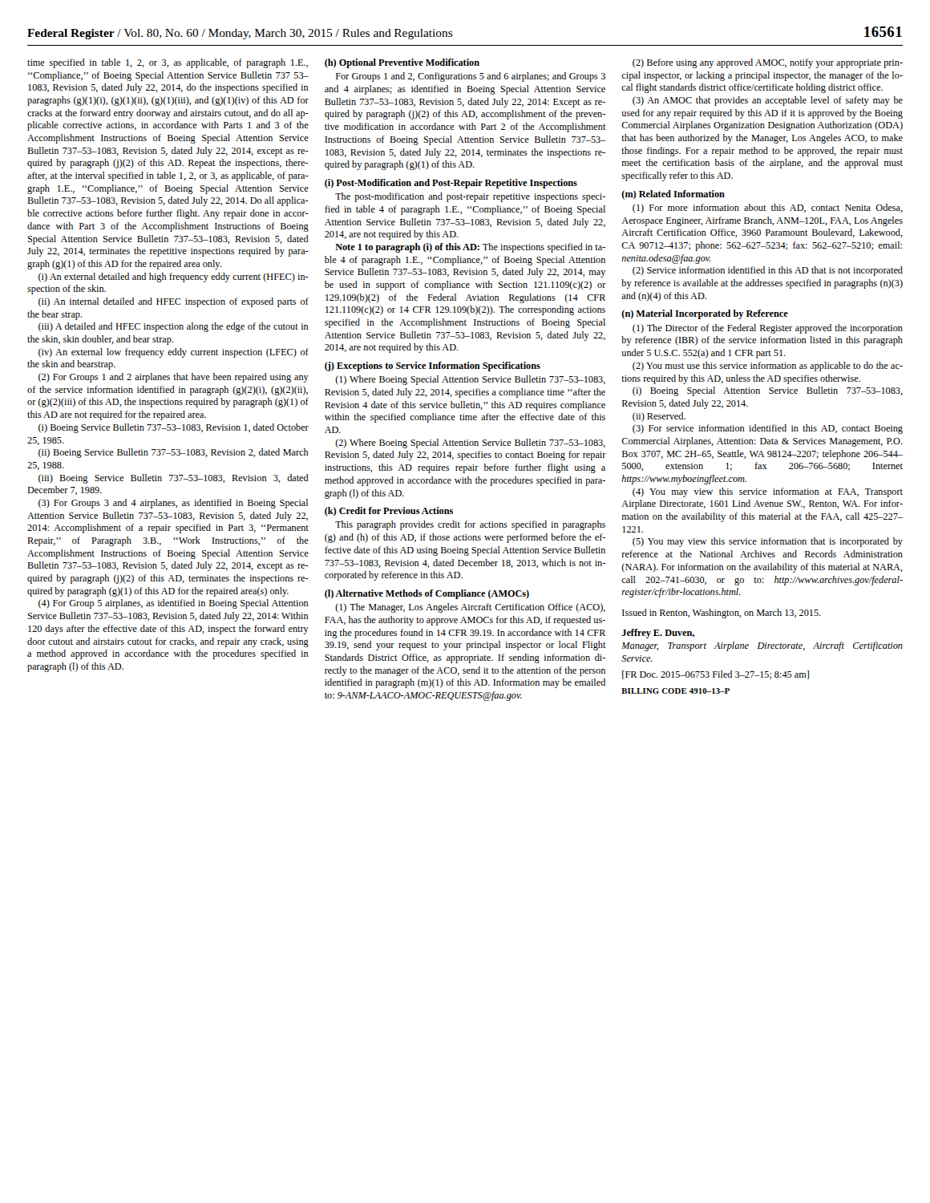Federal Register / Vol. 80, No. 60 / Monday, March 30, 2015 / Rules and Regulations
16561
time specified in table 1, 2, or 3, as applicable, of paragraph 1.E., ‘‘Compliance,’’ of Boeing Special Attention Service Bulletin 737 53–1083, Revision 5, dated July 22, 2014, do the inspections specified in paragraphs (g)(1)(i), (g)(1)(ii), (g)(1)(iii), and (g)(1)(iv) of this AD for cracks at the forward entry doorway and airstairs cutout, and do all applicable corrective actions, in accordance with Parts 1 and 3 of the Accomplishment Instructions of Boeing Special Attention Service Bulletin 737–53–1083, Revision 5, dated July 22, 2014, except as required by paragraph (j)(2) of this AD. Repeat the inspections, thereafter, at the interval specified in table 1, 2, or 3, as applicable, of paragraph 1.E., ‘‘Compliance,’’ of Boeing Special Attention Service Bulletin 737–53–1083, Revision 5, dated July 22, 2014. Do all applicable corrective actions before further flight. Any repair done in accordance with Part 3 of the Accomplishment Instructions of Boeing Special Attention Service Bulletin 737–53–1083, Revision 5, dated July 22, 2014, terminates the repetitive inspections required by paragraph (g)(1) of this AD for the repaired area only.
(i) An external detailed and high frequency eddy current (HFEC) inspection of the skin.
(ii) An internal detailed and HFEC inspection of exposed parts of the bear strap.
(iii) A detailed and HFEC inspection along the edge of the cutout in the skin, skin doubler, and bear strap.
(iv) An external low frequency eddy current inspection (LFEC) of the skin and bearstrap.
(2) For Groups 1 and 2 airplanes that have been repaired using any of the service information identified in paragraph (g)(2)(i), (g)(2)(ii), or (g)(2)(iii) of this AD, the inspections required by paragraph (g)(1) of this AD are not required for the repaired area.
(i) Boeing Service Bulletin 737–53–1083, Revision 1, dated October 25, 1985.
(ii) Boeing Service Bulletin 737–53–1083, Revision 2, dated March 25, 1988.
(iii) Boeing Service Bulletin 737–53–1083, Revision 3, dated December 7, 1989.
(3) For Groups 3 and 4 airplanes, as identified in Boeing Special Attention Service Bulletin 737–53–1083, Revision 5, dated July 22, 2014: Accomplishment of a repair specified in Part 3, ‘‘Permanent Repair,’’ of Paragraph 3.B., ‘‘Work Instructions,’’ of the Accomplishment Instructions of Boeing Special Attention Service Bulletin 737–53–1083, Revision 5, dated July 22, 2014, except as required by paragraph (j)(2) of this AD, terminates the inspections required by paragraph (g)(1) of this AD for the repaired area(s) only.
(4) For Group 5 airplanes, as identified in Boeing Special Attention Service Bulletin 737–53–1083, Revision 5, dated July 22, 2014: Within 120 days after the effective date of this AD, inspect the forward entry door cutout and airstairs cutout for cracks, and repair any crack, using a method approved in accordance with the procedures specified in paragraph (l) of this AD.
(h) Optional Preventive Modification
For Groups 1 and 2, Configurations 5 and 6 airplanes; and Groups 3 and 4 airplanes; as identified in Boeing Special Attention Service Bulletin 737–53–1083, Revision 5, dated July 22, 2014: Except as required by paragraph (j)(2) of this AD, accomplishment of the preventive modification in accordance with Part 2 of the Accomplishment Instructions of Boeing Special Attention Service Bulletin 737–53–1083, Revision 5, dated July 22, 2014, terminates the inspections required by paragraph (g)(1) of this AD.
(i) Post-Modification and Post-Repair Repetitive Inspections
The post-modification and post-repair repetitive inspections specified in table 4 of paragraph 1.E., ‘‘Compliance,’’ of Boeing Special Attention Service Bulletin 737–53–1083, Revision 5, dated July 22, 2014, are not required by this AD.
Note 1 to paragraph (i) of this AD: The inspections specified in table 4 of paragraph 1.E., ‘‘Compliance,’’ of Boeing Special Attention Service Bulletin 737–53–1083, Revision 5, dated July 22, 2014, may be used in support of compliance with Section 121.1109(c)(2) or 129.109(b)(2) of the Federal Aviation Regulations (14 CFR 121.1109(c)(2) or 14 CFR 129.109(b)(2)). The corresponding actions specified in the Accomplishment Instructions of Boeing Special Attention Service Bulletin 737–53–1083, Revision 5, dated July 22, 2014, are not required by this AD.
(j) Exceptions to Service Information Specifications
(1) Where Boeing Special Attention Service Bulletin 737–53–1083, Revision 5, dated July 22, 2014, specifies a compliance time ‘‘after the Revision 4 date of this service bulletin,’’ this AD requires compliance within the specified compliance time after the effective date of this AD.
(2) Where Boeing Special Attention Service Bulletin 737–53–1083, Revision 5, dated July 22, 2014, specifies to contact Boeing for repair instructions, this AD requires repair before further flight using a method approved in accordance with the procedures specified in paragraph (l) of this AD.
(k) Credit for Previous Actions
This paragraph provides credit for actions specified in paragraphs (g) and (h) of this AD, if those actions were performed before the effective date of this AD using Boeing Special Attention Service Bulletin 737–53–1083, Revision 4, dated December 18, 2013, which is not incorporated by reference in this AD.
(l) Alternative Methods of Compliance (AMOCs)
(1) The Manager, Los Angeles Aircraft Certification Office (ACO), FAA, has the authority to approve AMOCs for this AD, if requested using the procedures found in 14 CFR 39.19. In accordance with 14 CFR 39.19, send your request to your principal inspector or local Flight Standards District Office, as appropriate. If sending information directly to the manager of the ACO, send it to the attention of the person identified in paragraph (m)(1) of this AD. Information may be emailed to: 9-ANM-LAACO-AMOC-REQUESTS@faa.gov.
(2) Before using any approved AMOC, notify your appropriate principal inspector, or lacking a principal inspector, the manager of the local flight standards district office/certificate holding district office.
(3) An AMOC that provides an acceptable level of safety may be used for any repair required by this AD if it is approved by the Boeing Commercial Airplanes Organization Designation Authorization (ODA) that has been authorized by the Manager, Los Angeles ACO, to make those findings. For a repair method to be approved, the repair must meet the certification basis of the airplane, and the approval must specifically refer to this AD.
(m) Related Information
(1) For more information about this AD, contact Nenita Odesa, Aerospace Engineer, Airframe Branch, ANM–120L, FAA, Los Angeles Aircraft Certification Office, 3960 Paramount Boulevard, Lakewood, CA 90712–4137; phone: 562–627–5234; fax: 562–627–5210; email: nenita.odesa@faa.gov.
(2) Service information identified in this AD that is not incorporated by reference is available at the addresses specified in paragraphs (n)(3) and (n)(4) of this AD.
(n) Material Incorporated by Reference
(1) The Director of the Federal Register approved the incorporation by reference (IBR) of the service information listed in this paragraph under 5 U.S.C. 552(a) and 1 CFR part 51.
(2) You must use this service information as applicable to do the actions required by this AD, unless the AD specifies otherwise.
(i) Boeing Special Attention Service Bulletin 737–53–1083, Revision 5, dated July 22, 2014.
(ii) Reserved.
(3) For service information identified in this AD, contact Boeing Commercial Airplanes, Attention: Data & Services Management, P.O. Box 3707, MC 2H–65, Seattle, WA 98124–2207; telephone 206–544–5000, extension 1; fax 206–766–5680; Internet https://www.myboeingfleet.com.
(4) You may view this service information at FAA, Transport Airplane Directorate, 1601 Lind Avenue SW., Renton, WA. For information on the availability of this material at the FAA, call 425–227–1221.
(5) You may view this service information that is incorporated by reference at the National Archives and Records Administration (NARA). For information on the availability of this material at NARA, call 202–741–6030, or go to: http://www.archives.gov/federal-register/cfr/ibr-locations.html.
Issued in Renton, Washington, on March 13, 2015.
Jeffrey E. Duven,
Manager, Transport Airplane Directorate, Aircraft Certification Service.
[FR Doc. 2015–06753 Filed 3–27–15; 8:45 am]
BILLING CODE 4910–13–P